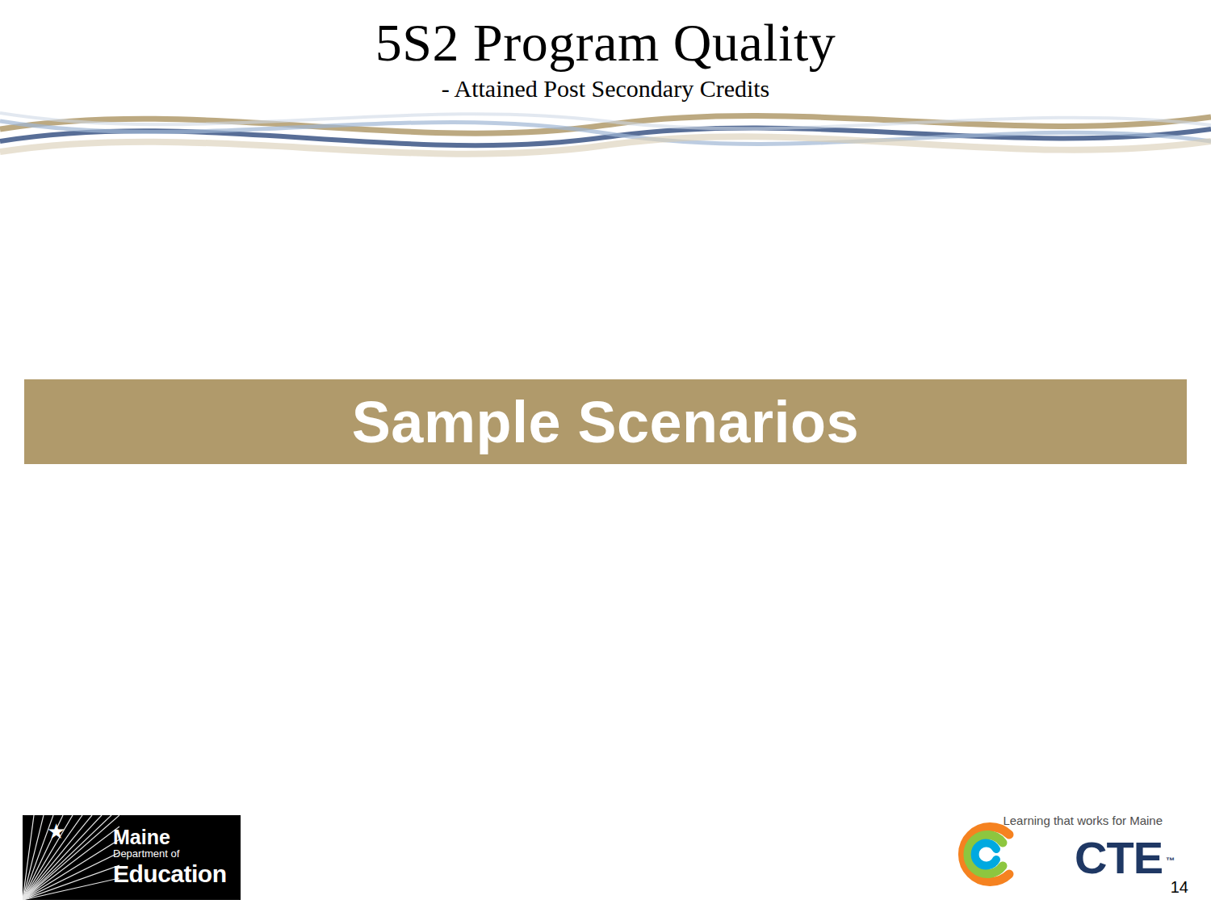5S2 Program Quality
- Attained Post Secondary Credits
Sample Scenarios
★
Maine Department of Education
Learning that works for Maine
CTE™
14